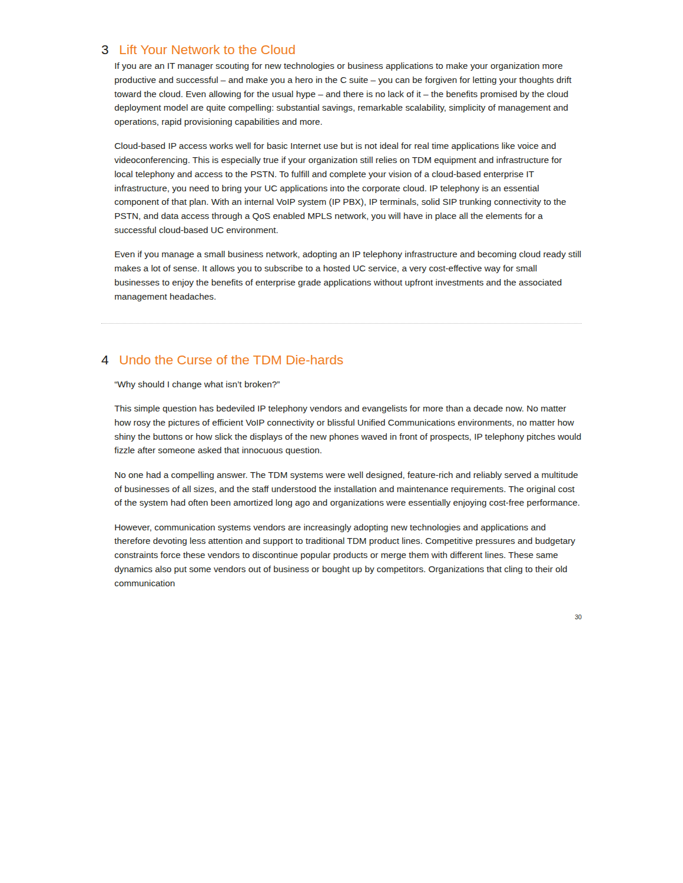3
Lift Your Network to the Cloud
If you are an IT manager scouting for new technologies or business applications to make your organization more productive and successful – and make you a hero in the C suite – you can be forgiven for letting your thoughts drift toward the cloud. Even allowing for the usual hype – and there is no lack of it – the benefits promised by the cloud deployment model are quite compelling: substantial savings, remarkable scalability, simplicity of management and operations, rapid provisioning capabilities and more.
Cloud-based IP access works well for basic Internet use but is not ideal for real time applications like voice and videoconferencing. This is especially true if your organization still relies on TDM equipment and infrastructure for local telephony and access to the PSTN. To fulfill and complete your vision of a cloud-based enterprise IT infrastructure, you need to bring your UC applications into the corporate cloud. IP telephony is an essential component of that plan. With an internal VoIP system (IP PBX), IP terminals, solid SIP trunking connectivity to the PSTN, and data access through a QoS enabled MPLS network, you will have in place all the elements for a successful cloud-based UC environment.
Even if you manage a small business network, adopting an IP telephony infrastructure and becoming cloud ready still makes a lot of sense. It allows you to subscribe to a hosted UC service, a very cost-effective way for small businesses to enjoy the benefits of enterprise grade applications without upfront investments and the associated management headaches.
4
Undo the Curse of the TDM Die-hards
“Why should I change what isn’t broken?”
This simple question has bedeviled IP telephony vendors and evangelists for more than a decade now. No matter how rosy the pictures of efficient VoIP connectivity or blissful Unified Communications environments, no matter how shiny the buttons or how slick the displays of the new phones waved in front of prospects, IP telephony pitches would fizzle after someone asked that innocuous question.
No one had a compelling answer. The TDM systems were well designed, feature-rich and reliably served a multitude of businesses of all sizes, and the staff understood the installation and maintenance requirements. The original cost of the system had often been amortized long ago and organizations were essentially enjoying cost-free performance.
However, communication systems vendors are increasingly adopting new technologies and applications and therefore devoting less attention and support to traditional TDM product lines. Competitive pressures and budgetary constraints force these vendors to discontinue popular products or merge them with different lines. These same dynamics also put some vendors out of business or bought up by competitors. Organizations that cling to their old communication
30